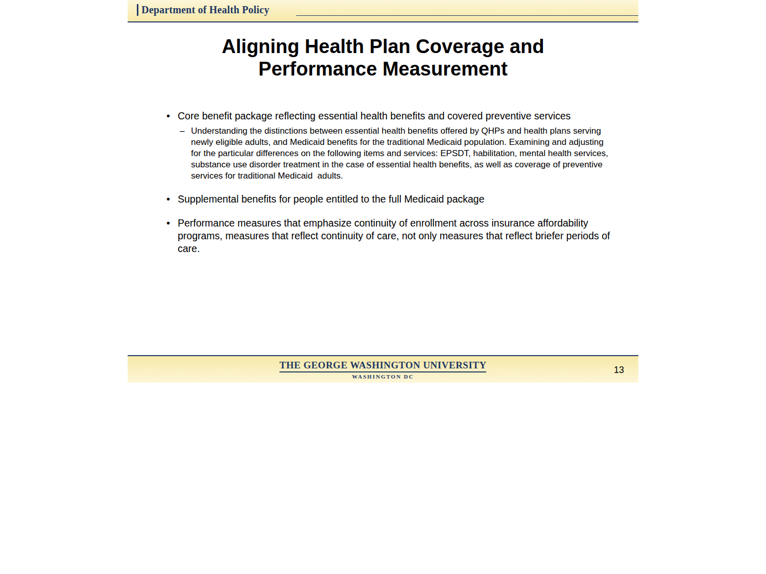Department of Health Policy
Aligning Health Plan Coverage and
Performance Measurement
Core benefit package reflecting essential health benefits and covered preventive services
Understanding the distinctions between essential health benefits offered by QHPs and health plans serving newly eligible adults, and Medicaid benefits for the traditional Medicaid population. Examining and adjusting for the particular differences on the following items and services: EPSDT, habilitation, mental health services, substance use disorder treatment in the case of essential health benefits, as well as coverage of preventive services for traditional Medicaid adults.
Supplemental benefits for people entitled to the full Medicaid package
Performance measures that emphasize continuity of enrollment across insurance affordability programs, measures that reflect continuity of care, not only measures that reflect briefer periods of care.
THE GEORGE WASHINGTON UNIVERSITY
WASHINGTON DC
13